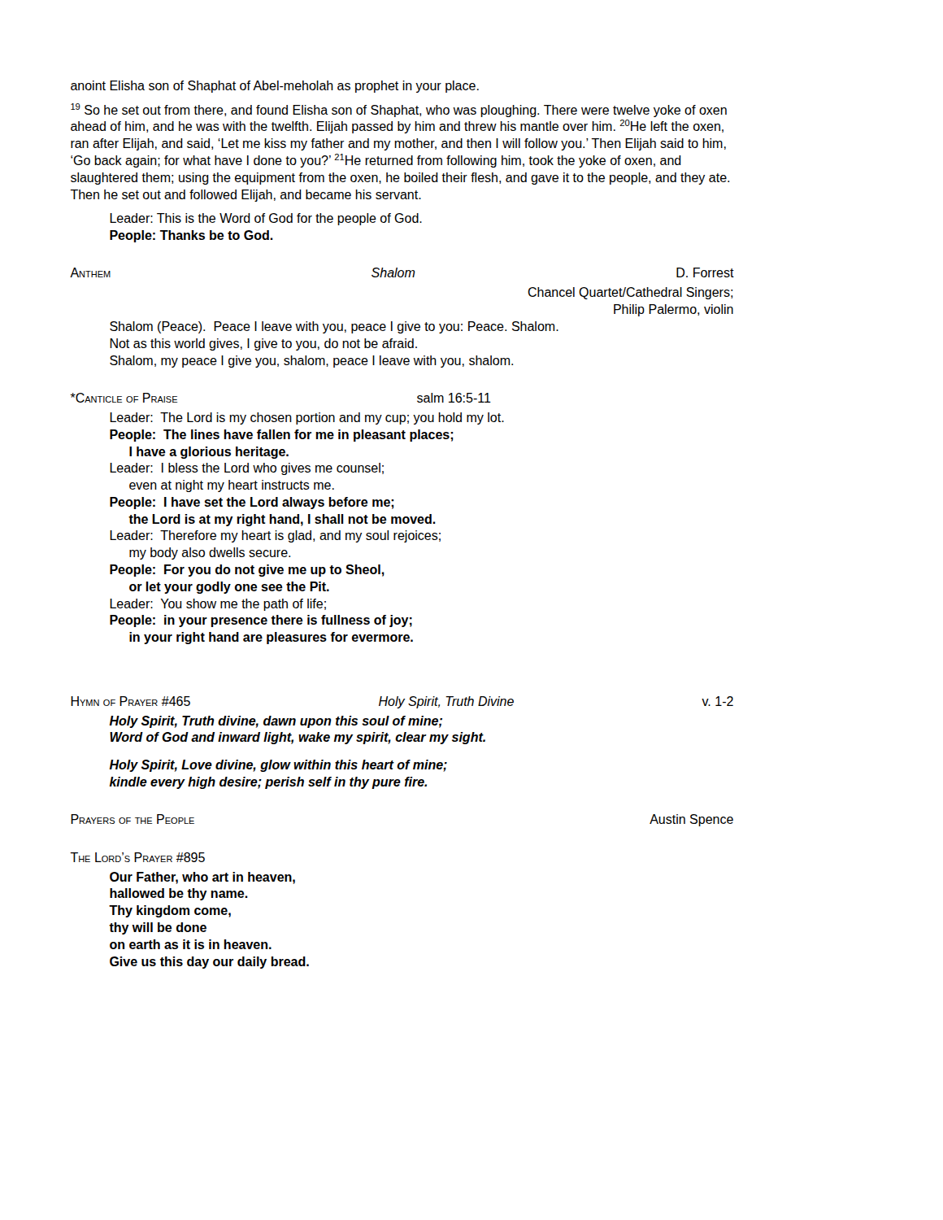anoint Elisha son of Shaphat of Abel-meholah as prophet in your place.
19 So he set out from there, and found Elisha son of Shaphat, who was ploughing. There were twelve yoke of oxen ahead of him, and he was with the twelfth. Elijah passed by him and threw his mantle over him. 20He left the oxen, ran after Elijah, and said, ‘Let me kiss my father and my mother, and then I will follow you.’ Then Elijah said to him, ‘Go back again; for what have I done to you?’ 21He returned from following him, took the yoke of oxen, and slaughtered them; using the equipment from the oxen, he boiled their flesh, and gave it to the people, and they ate. Then he set out and followed Elijah, and became his servant.
Leader: This is the Word of God for the people of God.
People: Thanks be to God.
Anthem
Shalom
D. Forrest
Chancel Quartet/Cathedral Singers;
Philip Palermo, violin
Shalom (Peace). Peace I leave with you, peace I give to you: Peace. Shalom.
Not as this world gives, I give to you, do not be afraid.
Shalom, my peace I give you, shalom, peace I leave with you, shalom.
*Canticle of Praise
salm 16:5-11
Leader: The Lord is my chosen portion and my cup; you hold my lot.
People: The lines have fallen for me in pleasant places;
I have a glorious heritage.
Leader: I bless the Lord who gives me counsel;
even at night my heart instructs me.
People: I have set the Lord always before me;
the Lord is at my right hand, I shall not be moved.
Leader: Therefore my heart is glad, and my soul rejoices;
my body also dwells secure.
People: For you do not give me up to Sheol,
or let your godly one see the Pit.
Leader: You show me the path of life;
People: in your presence there is fullness of joy;
in your right hand are pleasures for evermore.
Hymn of Prayer #465
Holy Spirit, Truth Divine
v. 1-2
Holy Spirit, Truth divine, dawn upon this soul of mine;
Word of God and inward light, wake my spirit, clear my sight.
Holy Spirit, Love divine, glow within this heart of mine;
kindle every high desire; perish self in thy pure fire.
Prayers of the People
Austin Spence
The Lord’s Prayer #895
Our Father, who art in heaven,
hallowed be thy name.
Thy kingdom come,
thy will be done
on earth as it is in heaven.
Give us this day our daily bread.